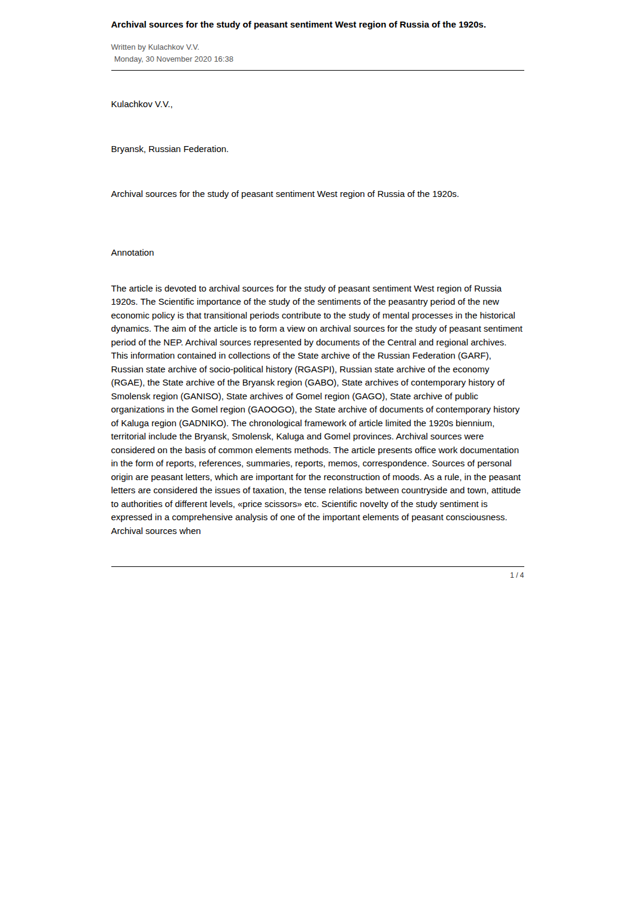Archival sources for the study of peasant sentiment West region of Russia of the 1920s.
Written by Kulachkov V.V. Monday, 30 November 2020 16:38
Kulachkov V.V.,
Bryansk, Russian Federation.
Archival sources for the study of peasant sentiment West region of Russia of the 1920s.
Annotation
The article is devoted to archival sources for the study of peasant sentiment West region of Russia 1920s. The Scientific importance of the study of the sentiments of the peasantry period of the new economic policy is that transitional periods contribute to the study of mental processes in the historical dynamics. The aim of the article is to form a view on archival sources for the study of peasant sentiment period of the NEP. Archival sources represented by documents of the Central and regional archives. This information contained in collections of the State archive of the Russian Federation (GARF), Russian state archive of socio-political history (RGASPI), Russian state archive of the economy (RGAE), the State archive of the Bryansk region (GABO), State archives of contemporary history of Smolensk region (GANISO), State archives of Gomel region (GAGO), State archive of public organizations in the Gomel region (GAOOGO), the State archive of documents of contemporary history of Kaluga region (GADNIKO). The chronological framework of article limited the 1920s biennium, territorial include the Bryansk, Smolensk, Kaluga and Gomel provinces. Archival sources were considered on the basis of common elements methods. The article presents office work documentation in the form of reports, references, summaries, reports, memos, correspondence. Sources of personal origin are peasant letters, which are important for the reconstruction of moods. As a rule, in the peasant letters are considered the issues of taxation, the tense relations between countryside and town, attitude to authorities of different levels, «price scissors» etc. Scientific novelty of the study sentiment is expressed in a comprehensive analysis of one of the important elements of peasant consciousness. Archival sources when
1 / 4